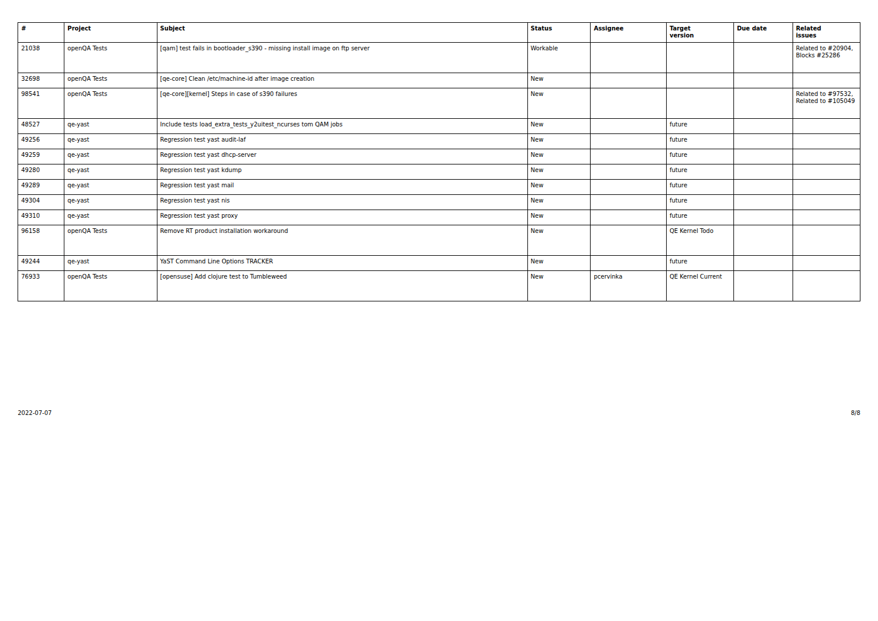| # | Project | Subject | Status | Assignee | Target version | Due date | Related issues |
| --- | --- | --- | --- | --- | --- | --- | --- |
| 21038 | openQA Tests | [qam] test fails in bootloader_s390 - missing install image on ftp server | Workable | | | | Related to #20904, Blocks #25286 |
| 32698 | openQA Tests | [qe-core] Clean /etc/machine-id after image creation | New | | | | |
| 98541 | openQA Tests | [qe-core][kernel] Steps in case of s390 failures | New | | | | Related to #97532, Related to #105049 |
| 48527 | qe-yast | Include tests load_extra_tests_y2uitest_ncurses tom QAM jobs | New | | future | | |
| 49256 | qe-yast | Regression test yast audit-laf | New | | future | | |
| 49259 | qe-yast | Regression test yast dhcp-server | New | | future | | |
| 49280 | qe-yast | Regression test yast kdump | New | | future | | |
| 49289 | qe-yast | Regression test yast mail | New | | future | | |
| 49304 | qe-yast | Regression test yast nis | New | | future | | |
| 49310 | qe-yast | Regression test yast proxy | New | | future | | |
| 96158 | openQA Tests | Remove RT product installation workaround | New | | QE Kernel Todo | | |
| 49244 | qe-yast | YaST Command Line Options TRACKER | New | | future | | |
| 76933 | openQA Tests | [opensuse] Add clojure test to Tumbleweed | New | pcervinka | QE Kernel Current | | |
2022-07-07 8/8